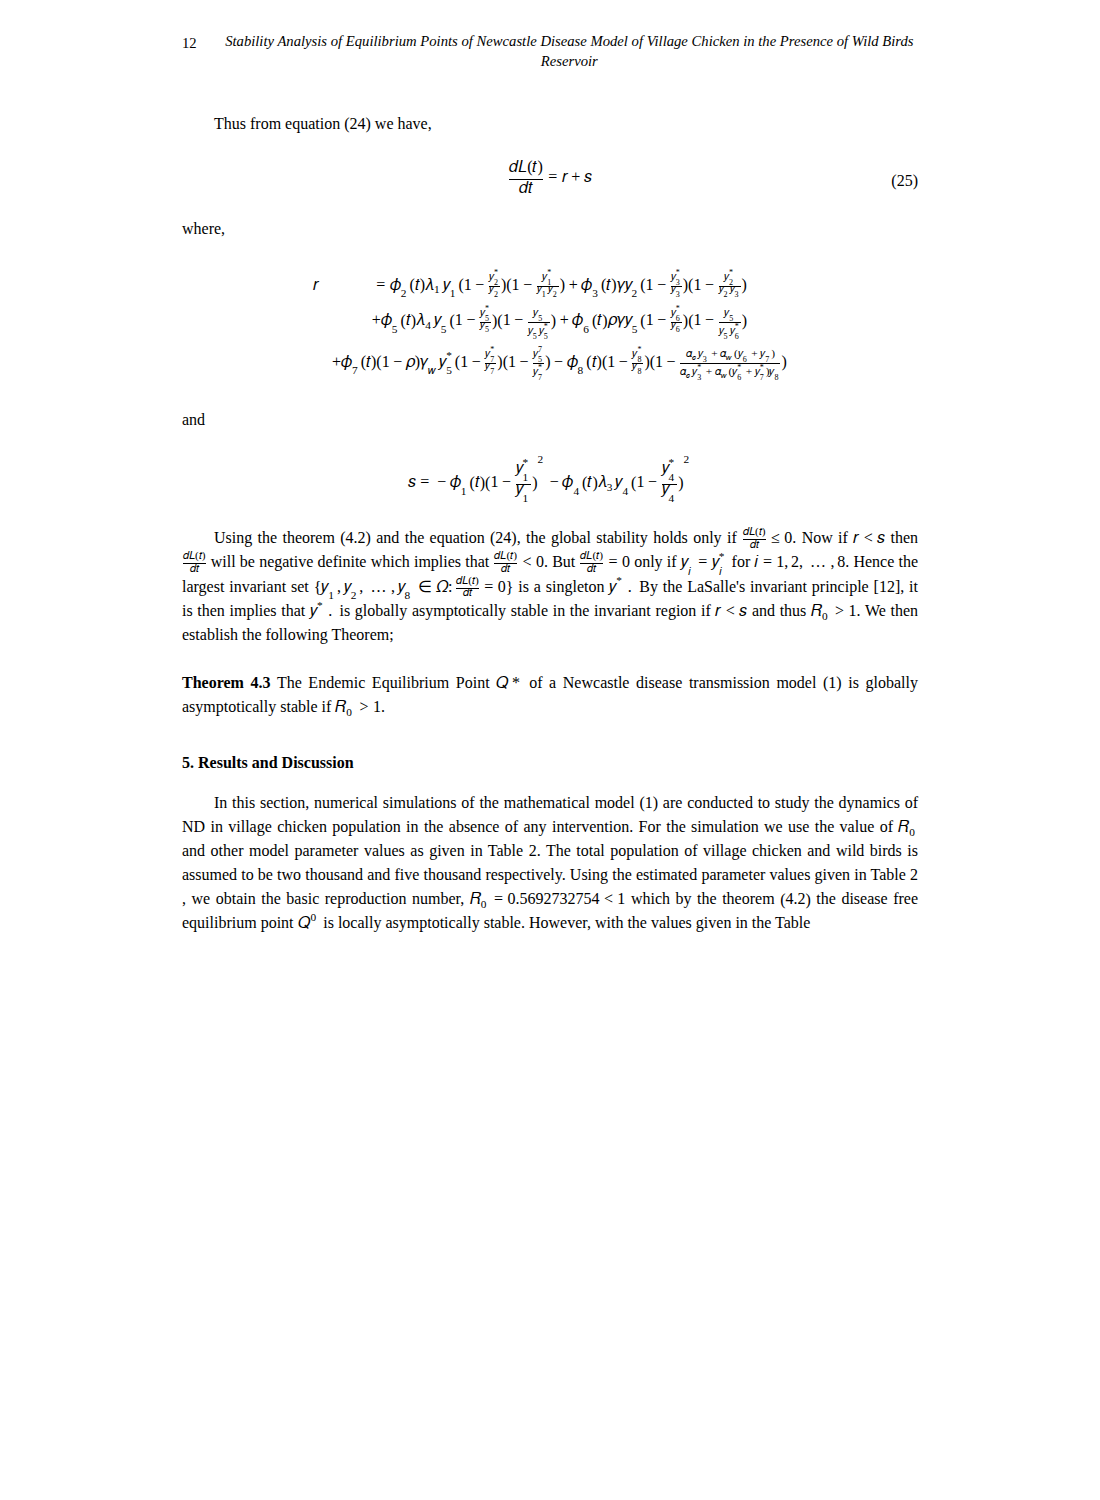12
Stability Analysis of Equilibrium Points of Newcastle Disease Model of Village Chicken in the Presence of Wild Birds Reservoir
Thus from equation (24) we have,
dL(t) dt = r + s
(25)
where,
r = ϕ2 (t) λ1 y1 ( 1− y2*y2 ) ( 1− y1*y1y2 ) + ϕ3 (t) γ y2 ( 1− y3*y3 ) ( 1− y2*y2y3 ) + ϕ5 (t) λ4 y5 ( 1− y5*y5 ) ( 1− y5y5y5* ) + ϕ6 (t) ργ y5 ( 1− y6*y6 ) ( 1− y5y5y6* ) + ϕ7 (t) (1−ρ) γw y5* ( 1− y7*y7 ) ( 1− y57y7* ) − ϕ8 (t) ( 1− y8*y8 ) ( 1− αcy3+αw(y6+y7) αcy3*+αw(y6*+y7*)y8 )
and
s = − ϕ1 (t) ( 1− y1*y1 ) 2 − ϕ4 (t) λ3 y4 ( 1− y4*y4 ) 2
Using the theorem (4.2) and the equation (24), the global stability holds only if dL(t)dt≤0. Now if r<s then dL(t)dt will be negative definite which implies that dL(t)dt<0. But dL(t)dt=0 only if yi=yi* for i=1,2,…,8. Hence the largest invariant set {y1,y2,…,y8∈Ω:dL(t)dt=0} is a singleton y*. By the LaSalle's invariant principle [12], it is then implies that y*. is globally asymptotically stable in the invariant region if r<s and thus R0>1. We then establish the following Theorem;
Theorem 4.3 The Endemic Equilibrium Point Q* of a Newcastle disease transmission model (1) is globally asymptotically stable if R0>1.
5. Results and Discussion
In this section, numerical simulations of the mathematical model (1) are conducted to study the dynamics of ND in village chicken population in the absence of any intervention. For the simulation we use the value of R0 and other model parameter values as given in Table 2. The total population of village chicken and wild birds is assumed to be two thousand and five thousand respectively. Using the estimated parameter values given in Table 2, we obtain the basic reproduction number, R0=0.5692732754<1 which by the theorem (4.2) the disease free equilibrium point Q0 is locally asymptotically stable. However, with the values given in the Table